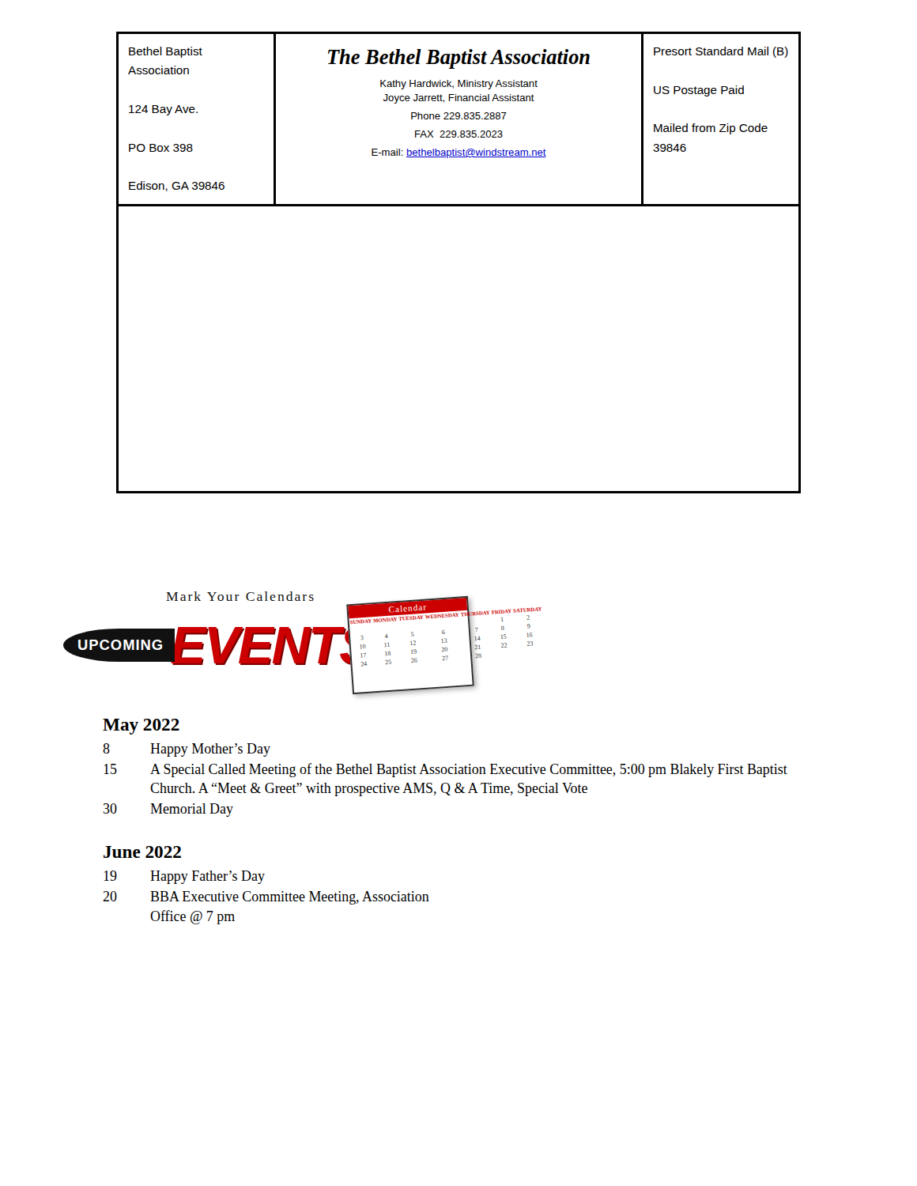Bethel Baptist Association
124 Bay Ave.
PO Box 398
Edison, GA 39846
The Bethel Baptist Association
Kathy Hardwick, Ministry Assistant
Joyce Jarrett, Financial Assistant
Phone 229.835.2887
FAX 229.835.2023
E-mail: bethelbaptist@windstream.net
Presort Standard Mail (B)
US Postage Paid
Mailed from Zip Code 39846
Mark Your Calendars
UPCOMING EVENTS
Calendar
| SUNDAY | MONDAY | TUESDAY | WEDNESDAY | THURSDAY | FRIDAY | SATURDAY |
| --- | --- | --- | --- | --- | --- | --- |
| | | | | | 1 | 2 |
| 3 | 4 | 5 | 6 | 7 | 8 | 9 |
| 10 | 11 | 12 | 13 | 14 | 15 | 16 |
| 17 | 18 | 19 | 20 | 21 | 22 | 23 |
| 24 | 25 | 26 | 27 | 28 | | |
May 2022
| 8 | Happy Mother’s Day |
| 15 | A Special Called Meeting of the Bethel Baptist Association Executive Committee, 5:00 pm Blakely First Baptist Church. A “Meet & Greet” with prospective AMS, Q & A Time, Special Vote |
| 30 | Memorial Day |
June 2022
| 19 | Happy Father’s Day |
| 20 | BBA Executive Committee Meeting, Association Office @ 7 pm |